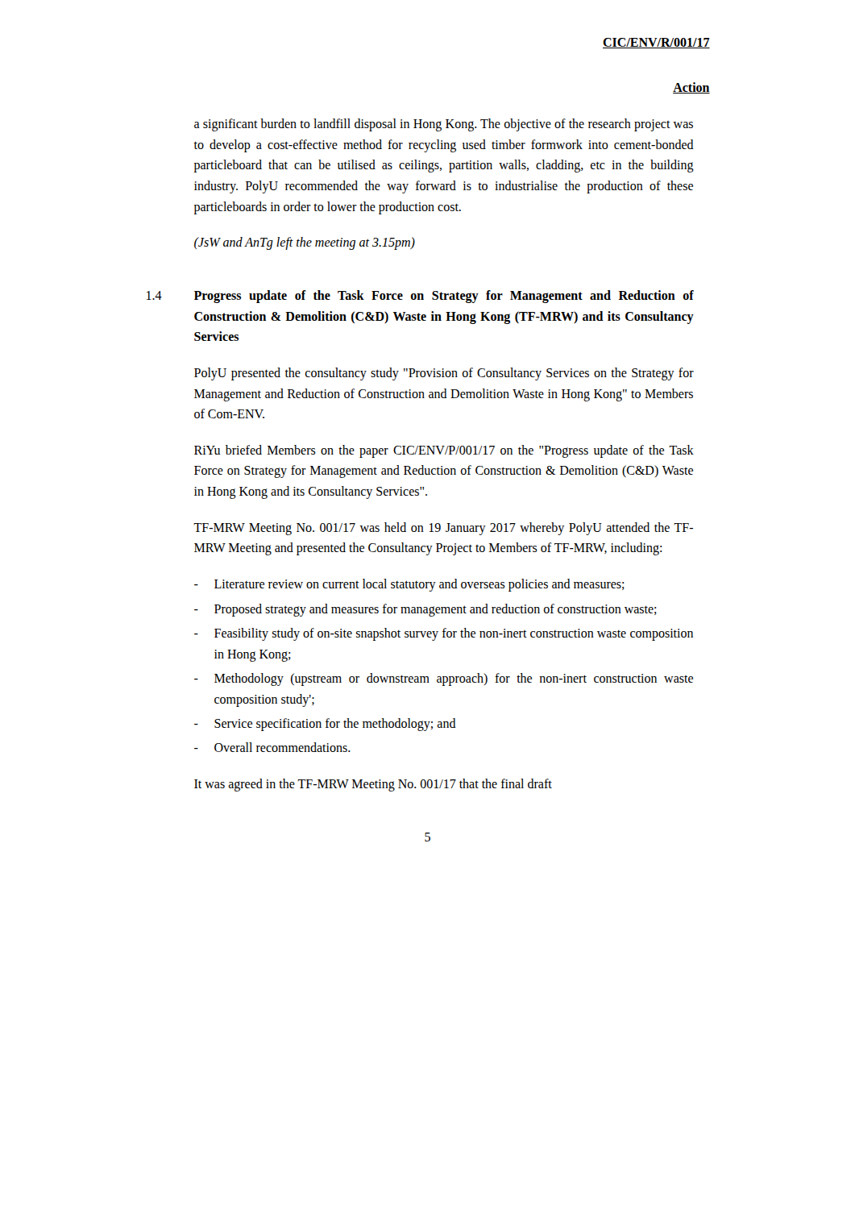CIC/ENV/R/001/17
Action
a significant burden to landfill disposal in Hong Kong. The objective of the research project was to develop a cost-effective method for recycling used timber formwork into cement-bonded particleboard that can be utilised as ceilings, partition walls, cladding, etc in the building industry. PolyU recommended the way forward is to industrialise the production of these particleboards in order to lower the production cost.
(JsW and AnTg left the meeting at 3.15pm)
1.4
Progress update of the Task Force on Strategy for Management and Reduction of Construction & Demolition (C&D) Waste in Hong Kong (TF-MRW) and its Consultancy Services
PolyU presented the consultancy study "Provision of Consultancy Services on the Strategy for Management and Reduction of Construction and Demolition Waste in Hong Kong" to Members of Com-ENV.
RiYu briefed Members on the paper CIC/ENV/P/001/17 on the "Progress update of the Task Force on Strategy for Management and Reduction of Construction & Demolition (C&D) Waste in Hong Kong and its Consultancy Services".
TF-MRW Meeting No. 001/17 was held on 19 January 2017 whereby PolyU attended the TF-MRW Meeting and presented the Consultancy Project to Members of TF-MRW, including:
Literature review on current local statutory and overseas policies and measures;
Proposed strategy and measures for management and reduction of construction waste;
Feasibility study of on-site snapshot survey for the non-inert construction waste composition in Hong Kong;
Methodology (upstream or downstream approach) for the non-inert construction waste composition study';
Service specification for the methodology; and
Overall recommendations.
It was agreed in the TF-MRW Meeting No. 001/17 that the final draft
5